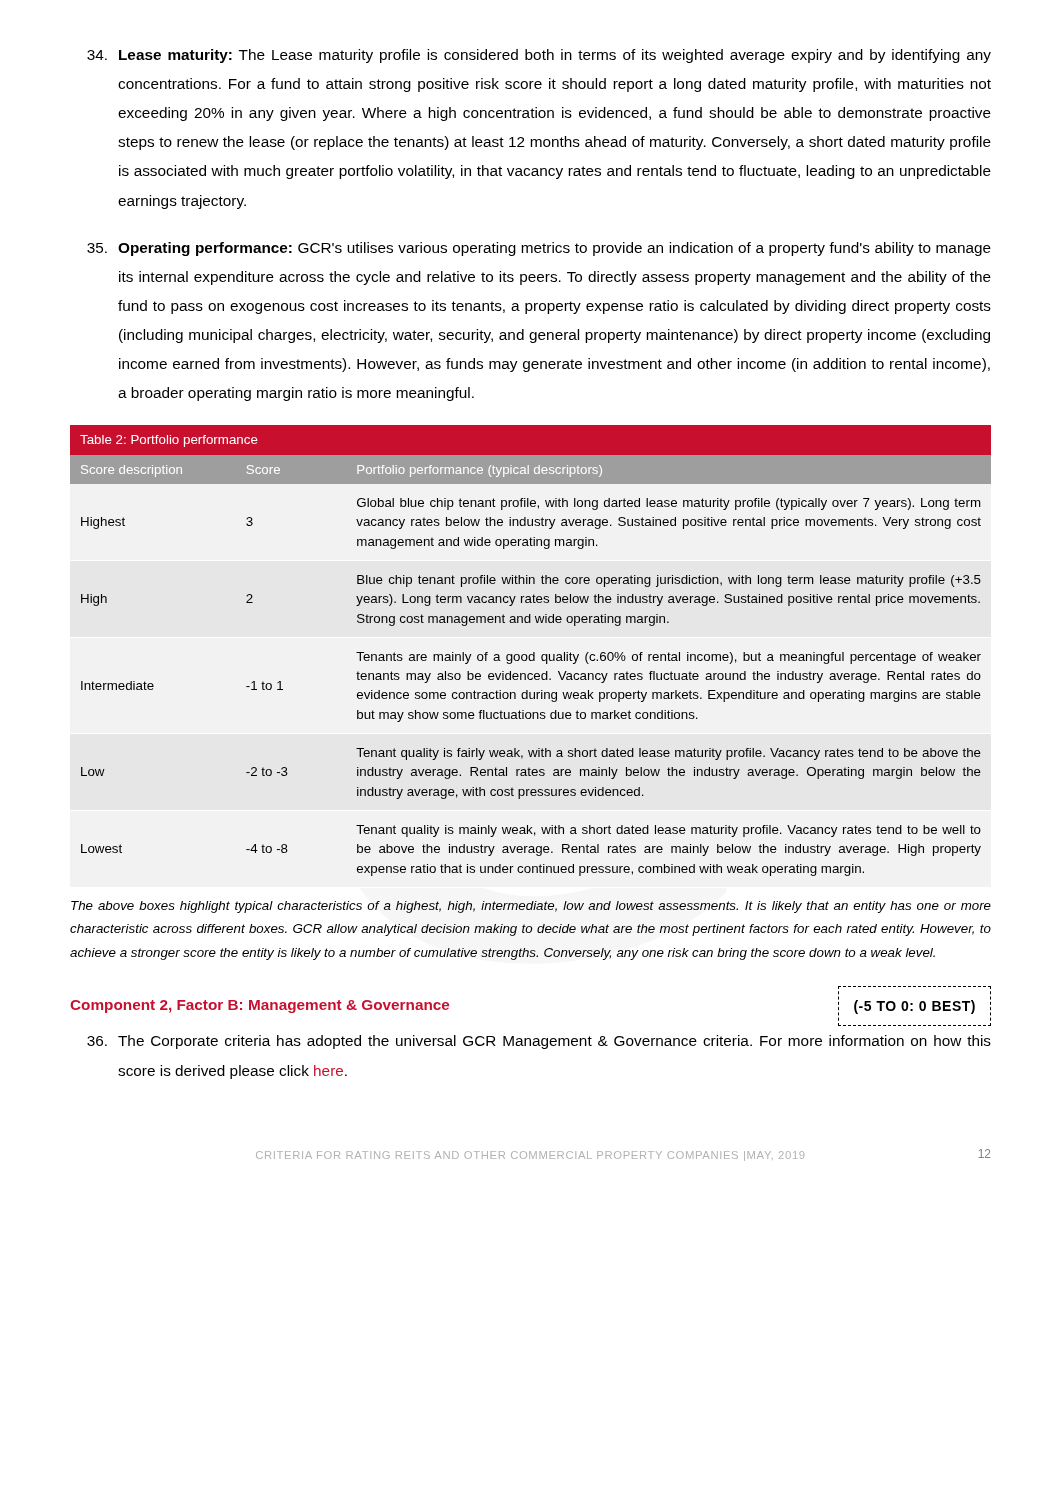G
34. Lease maturity: The Lease maturity profile is considered both in terms of its weighted average expiry and by identifying any concentrations. For a fund to attain strong positive risk score it should report a long dated maturity profile, with maturities not exceeding 20% in any given year. Where a high concentration is evidenced, a fund should be able to demonstrate proactive steps to renew the lease (or replace the tenants) at least 12 months ahead of maturity. Conversely, a short dated maturity profile is associated with much greater portfolio volatility, in that vacancy rates and rentals tend to fluctuate, leading to an unpredictable earnings trajectory.
35. Operating performance: GCR's utilises various operating metrics to provide an indication of a property fund's ability to manage its internal expenditure across the cycle and relative to its peers. To directly assess property management and the ability of the fund to pass on exogenous cost increases to its tenants, a property expense ratio is calculated by dividing direct property costs (including municipal charges, electricity, water, security, and general property maintenance) by direct property income (excluding income earned from investments). However, as funds may generate investment and other income (in addition to rental income), a broader operating margin ratio is more meaningful.
Table 2: Portfolio performance
| Score description | Score | Portfolio performance (typical descriptors) |
| --- | --- | --- |
| Highest | 3 | Global blue chip tenant profile, with long darted lease maturity profile (typically over 7 years). Long term vacancy rates below the industry average. Sustained positive rental price movements. Very strong cost management and wide operating margin. |
| High | 2 | Blue chip tenant profile within the core operating jurisdiction, with long term lease maturity profile (+3.5 years). Long term vacancy rates below the industry average. Sustained positive rental price movements. Strong cost management and wide operating margin. |
| Intermediate | -1 to 1 | Tenants are mainly of a good quality (c.60% of rental income), but a meaningful percentage of weaker tenants may also be evidenced. Vacancy rates fluctuate around the industry average. Rental rates do evidence some contraction during weak property markets. Expenditure and operating margins are stable but may show some fluctuations due to market conditions. |
| Low | -2 to -3 | Tenant quality is fairly weak, with a short dated lease maturity profile. Vacancy rates tend to be above the industry average. Rental rates are mainly below the industry average. Operating margin below the industry average, with cost pressures evidenced. |
| Lowest | -4 to -8 | Tenant quality is mainly weak, with a short dated lease maturity profile. Vacancy rates tend to be well to be above the industry average. Rental rates are mainly below the industry average. High property expense ratio that is under continued pressure, combined with weak operating margin. |
The above boxes highlight typical characteristics of a highest, high, intermediate, low and lowest assessments. It is likely that an entity has one or more characteristic across different boxes. GCR allow analytical decision making to decide what are the most pertinent factors for each rated entity. However, to achieve a stronger score the entity is likely to a number of cumulative strengths. Conversely, any one risk can bring the score down to a weak level.
(-5 TO 0: 0 BEST)
Component 2, Factor B: Management & Governance
36. The Corporate criteria has adopted the universal GCR Management & Governance criteria. For more information on how this score is derived please click here.
CRITERIA FOR RATING REITS AND OTHER COMMERCIAL PROPERTY COMPANIES |MAY, 2019 12